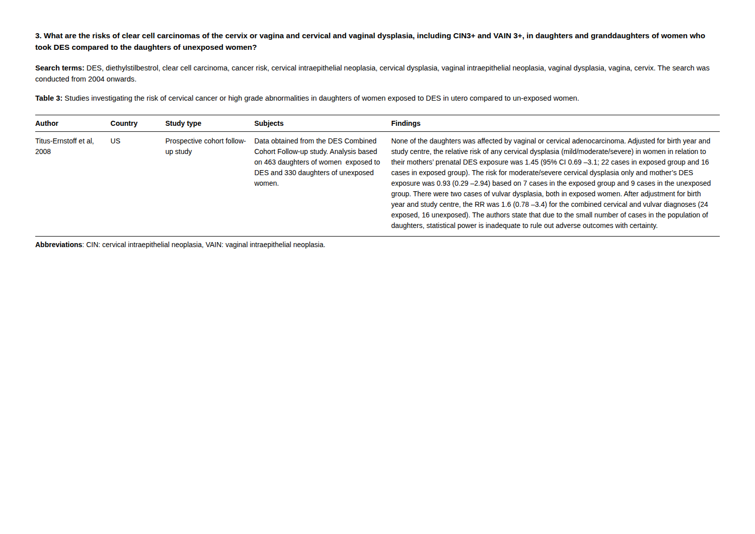3. What are the risks of clear cell carcinomas of the cervix or vagina and cervical and vaginal dysplasia, including CIN3+ and VAIN 3+, in daughters and granddaughters of women who took DES compared to the daughters of unexposed women?
Search terms: DES, diethylstilbestrol, clear cell carcinoma, cancer risk, cervical intraepithelial neoplasia, cervical dysplasia, vaginal intraepithelial neoplasia, vaginal dysplasia, vagina, cervix. The search was conducted from 2004 onwards.
Table 3: Studies investigating the risk of cervical cancer or high grade abnormalities in daughters of women exposed to DES in utero compared to un-exposed women.
| Author | Country | Study type | Subjects | Findings |
| --- | --- | --- | --- | --- |
| Titus-Ernstoff et al, 2008 | US | Prospective cohort follow-up study | Data obtained from the DES Combined Cohort Follow-up study. Analysis based on 463 daughters of women exposed to DES and 330 daughters of unexposed women. | None of the daughters was affected by vaginal or cervical adenocarcinoma. Adjusted for birth year and study centre, the relative risk of any cervical dysplasia (mild/moderate/severe) in women in relation to their mothers’ prenatal DES exposure was 1.45 (95% CI 0.69 –3.1; 22 cases in exposed group and 16 cases in exposed group). The risk for moderate/severe cervical dysplasia only and mother’s DES exposure was 0.93 (0.29 –2.94) based on 7 cases in the exposed group and 9 cases in the unexposed group. There were two cases of vulvar dysplasia, both in exposed women. After adjustment for birth year and study centre, the RR was 1.6 (0.78 –3.4) for the combined cervical and vulvar diagnoses (24 exposed, 16 unexposed). The authors state that due to the small number of cases in the population of daughters, statistical power is inadequate to rule out adverse outcomes with certainty. |
Abbreviations: CIN: cervical intraepithelial neoplasia, VAIN: vaginal intraepithelial neoplasia.